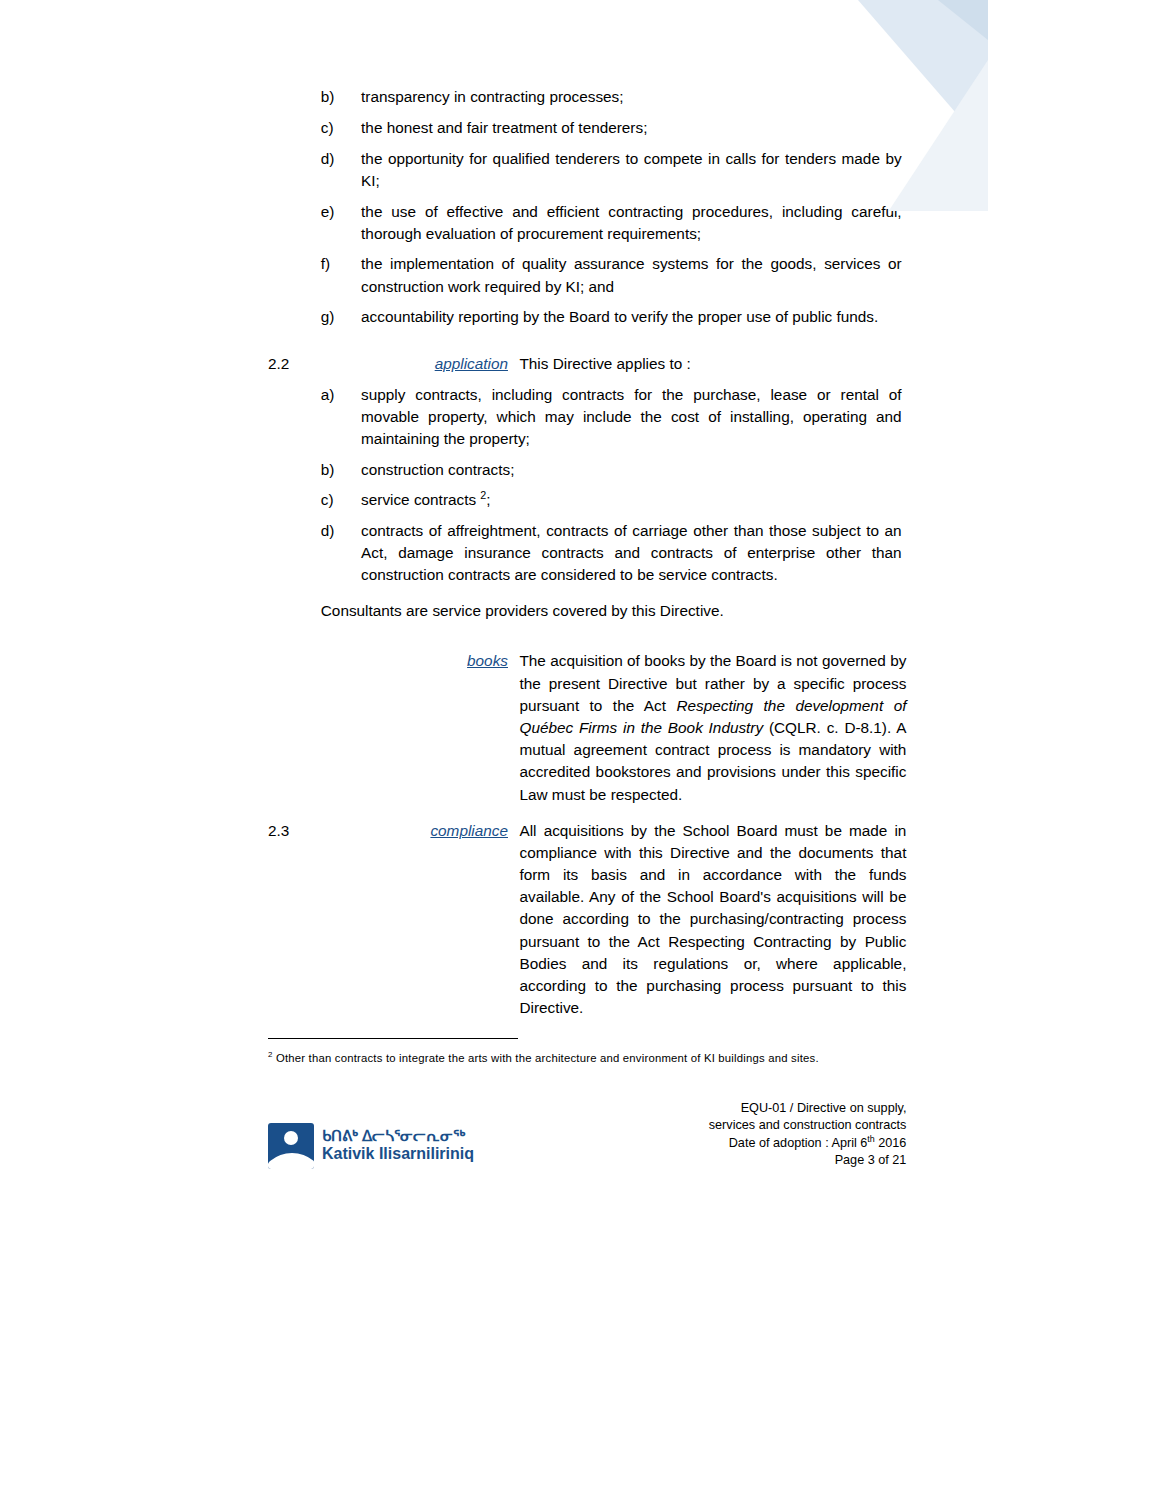b) transparency in contracting processes;
c) the honest and fair treatment of tenderers;
d) the opportunity for qualified tenderers to compete in calls for tenders made by KI;
e) the use of effective and efficient contracting procedures, including careful, thorough evaluation of procurement requirements;
f) the implementation of quality assurance systems for the goods, services or construction work required by KI; and
g) accountability reporting by the Board to verify the proper use of public funds.
2.2
application
This Directive applies to :
a) supply contracts, including contracts for the purchase, lease or rental of movable property, which may include the cost of installing, operating and maintaining the property;
b) construction contracts;
c) service contracts 2;
d) contracts of affreightment, contracts of carriage other than those subject to an Act, damage insurance contracts and contracts of enterprise other than construction contracts are considered to be service contracts.
Consultants are service providers covered by this Directive.
books
The acquisition of books by the Board is not governed by the present Directive but rather by a specific process pursuant to the Act Respecting the development of Québec Firms in the Book Industry (CQLR. c. D-8.1). A mutual agreement contract process is mandatory with accredited bookstores and provisions under this specific Law must be respected.
2.3
compliance
All acquisitions by the School Board must be made in compliance with this Directive and the documents that form its basis and in accordance with the funds available. Any of the School Board's acquisitions will be done according to the purchasing/contracting process pursuant to the Act Respecting Contracting by Public Bodies and its regulations or, where applicable, according to the purchasing process pursuant to this Directive.
2 Other than contracts to integrate the arts with the architecture and environment of KI buildings and sites.
ᑲᑎᕕᒃ ᐃᓕᓴᕐᓂᓕᕆᓂᖅ Kativik Ilisarniliriniq
EQU-01 / Directive on supply,
services and construction contracts
Date of adoption : April 6th 2016
Page 3 of 21